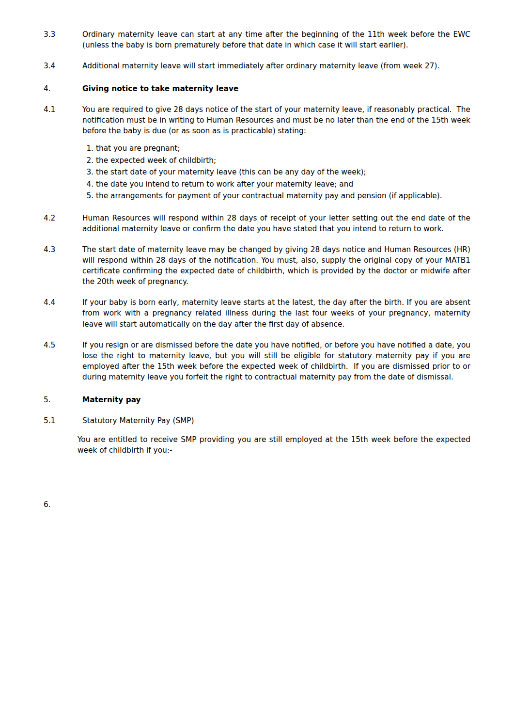3.3
Ordinary maternity leave can start at any time after the beginning of the 11th week before the EWC (unless the baby is born prematurely before that date in which case it will start earlier).
3.4
Additional maternity leave will start immediately after ordinary maternity leave (from week 27).
4.
Giving notice to take maternity leave
4.1
You are required to give 28 days notice of the start of your maternity leave, if reasonably practical. The notification must be in writing to Human Resources and must be no later than the end of the 15th week before the baby is due (or as soon as is practicable) stating:
that you are pregnant;
the expected week of childbirth;
the start date of your maternity leave (this can be any day of the week);
the date you intend to return to work after your maternity leave; and
the arrangements for payment of your contractual maternity pay and pension (if applicable).
4.2
Human Resources will respond within 28 days of receipt of your letter setting out the end date of the additional maternity leave or confirm the date you have stated that you intend to return to work.
4.3
The start date of maternity leave may be changed by giving 28 days notice and Human Resources (HR) will respond within 28 days of the notification. You must, also, supply the original copy of your MATB1 certificate confirming the expected date of childbirth, which is provided by the doctor or midwife after the 20th week of pregnancy.
4.4
If your baby is born early, maternity leave starts at the latest, the day after the birth. If you are absent from work with a pregnancy related illness during the last four weeks of your pregnancy, maternity leave will start automatically on the day after the first day of absence.
4.5
If you resign or are dismissed before the date you have notified, or before you have notified a date, you lose the right to maternity leave, but you will still be eligible for statutory maternity pay if you are employed after the 15th week before the expected week of childbirth. If you are dismissed prior to or during maternity leave you forfeit the right to contractual maternity pay from the date of dismissal.
5.
Maternity pay
5.1
Statutory Maternity Pay (SMP)
You are entitled to receive SMP providing you are still employed at the 15th week before the expected week of childbirth if you:-
6.